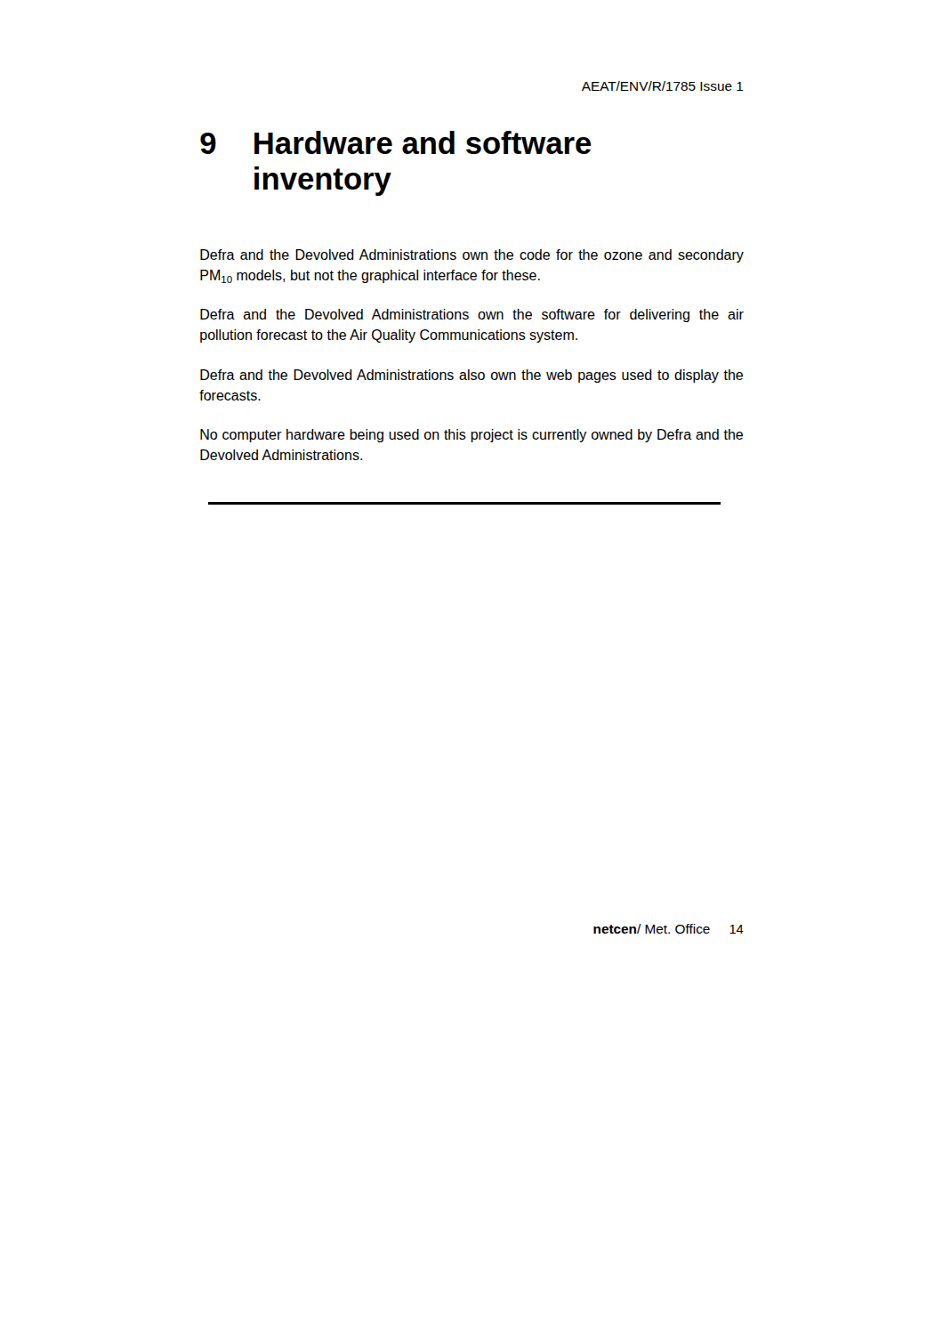AEAT/ENV/R/1785 Issue 1
9 Hardware and software inventory
Defra and the Devolved Administrations own the code for the ozone and secondary PM10 models, but not the graphical interface for these.
Defra and the Devolved Administrations own the software for delivering the air pollution forecast to the Air Quality Communications system.
Defra and the Devolved Administrations also own the web pages used to display the forecasts.
No computer hardware being used on this project is currently owned by Defra and the Devolved Administrations.
netcen/ Met. Office 14